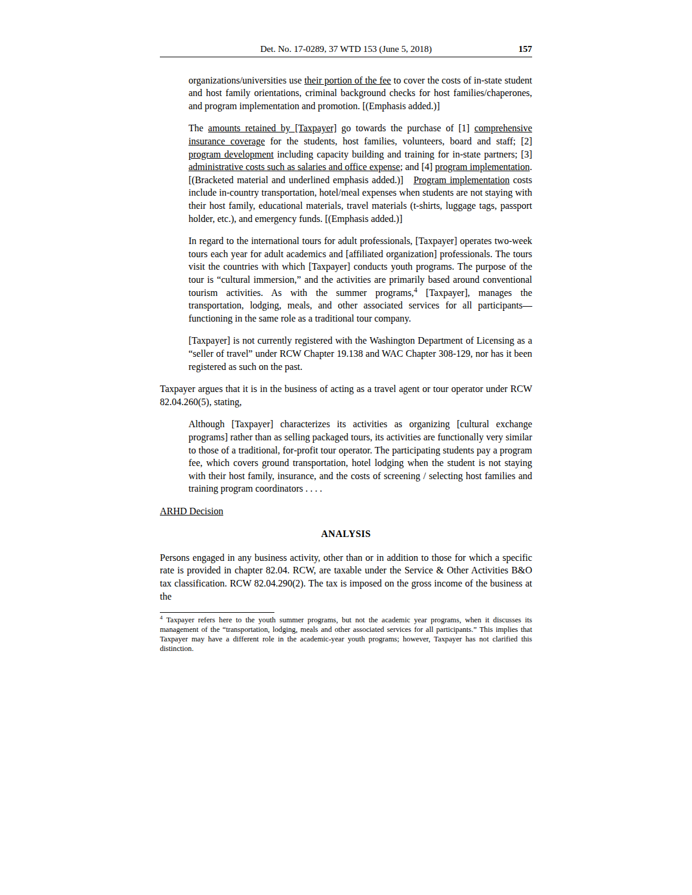Det. No. 17-0289, 37 WTD 153 (June 5, 2018) 157
organizations/universities use their portion of the fee to cover the costs of in-state student and host family orientations, criminal background checks for host families/chaperones, and program implementation and promotion. [(Emphasis added.)]
The amounts retained by [Taxpayer] go towards the purchase of [1] comprehensive insurance coverage for the students, host families, volunteers, board and staff; [2] program development including capacity building and training for in-state partners; [3] administrative costs such as salaries and office expense; and [4] program implementation. [(Bracketed material and underlined emphasis added.)] Program implementation costs include in-country transportation, hotel/meal expenses when students are not staying with their host family, educational materials, travel materials (t-shirts, luggage tags, passport holder, etc.), and emergency funds. [(Emphasis added.)]
In regard to the international tours for adult professionals, [Taxpayer] operates two-week tours each year for adult academics and [affiliated organization] professionals. The tours visit the countries with which [Taxpayer] conducts youth programs. The purpose of the tour is “cultural immersion,” and the activities are primarily based around conventional tourism activities. As with the summer programs,4 [Taxpayer], manages the transportation, lodging, meals, and other associated services for all participants—functioning in the same role as a traditional tour company.
[Taxpayer] is not currently registered with the Washington Department of Licensing as a “seller of travel” under RCW Chapter 19.138 and WAC Chapter 308-129, nor has it been registered as such on the past.
Taxpayer argues that it is in the business of acting as a travel agent or tour operator under RCW 82.04.260(5), stating,
Although [Taxpayer] characterizes its activities as organizing [cultural exchange programs] rather than as selling packaged tours, its activities are functionally very similar to those of a traditional, for‑profit tour operator. The participating students pay a program fee, which covers ground transportation, hotel lodging when the student is not staying with their host family, insurance, and the costs of screening / selecting host families and training program coordinators . . . .
ARHD Decision
ANALYSIS
Persons engaged in any business activity, other than or in addition to those for which a specific rate is provided in chapter 82.04. RCW, are taxable under the Service & Other Activities B&O tax classification. RCW 82.04.290(2). The tax is imposed on the gross income of the business at the
4 Taxpayer refers here to the youth summer programs, but not the academic year programs, when it discusses its management of the “transportation, lodging, meals and other associated services for all participants.” This implies that Taxpayer may have a different role in the academic-year youth programs; however, Taxpayer has not clarified this distinction.